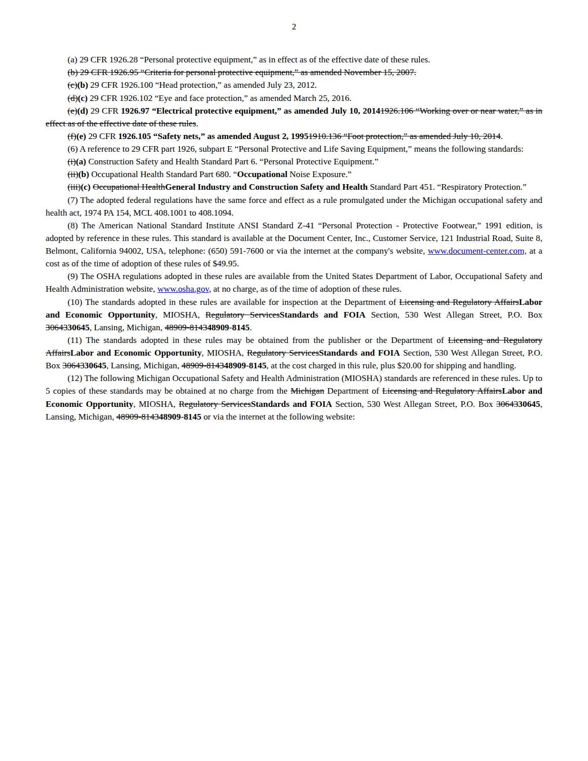2
(a) 29 CFR 1926.28 “Personal protective equipment,” as in effect as of the effective date of these rules.
(b) 29 CFR 1926.95 “Criteria for personal protective equipment,” as amended November 15, 2007.
(c)(b) 29 CFR 1926.100 “Head protection,” as amended July 23, 2012.
(d)(c) 29 CFR 1926.102 “Eye and face protection,” as amended March 25, 2016.
(e)(d) 29 CFR 1926.97 “Electrical protective equipment,” as amended July 10, 20141926.106 “Working over or near water,” as in effect as of the effective date of these rules.
(f)(e) 29 CFR 1926.105 “Safety nets,” as amended August 2, 19951910.136 “Foot protection,” as amended July 10, 2014.
(6) A reference to 29 CFR part 1926, subpart E “Personal Protective and Life Saving Equipment,” means the following standards:
(i)(a) Construction Safety and Health Standard Part 6. “Personal Protective Equipment.”
(ii)(b) Occupational Health Standard Part 680. “Occupational Noise Exposure.”
(iii)(c) Occupational HealthGeneral Industry and Construction Safety and Health Standard Part 451. “Respiratory Protection.”
(7) The adopted federal regulations have the same force and effect as a rule promulgated under the Michigan occupational safety and health act, 1974 PA 154, MCL 408.1001 to 408.1094.
(8) The American National Standard Institute ANSI Standard Z-41 “Personal Protection - Protective Footwear,” 1991 edition, is adopted by reference in these rules. This standard is available at the Document Center, Inc., Customer Service, 121 Industrial Road, Suite 8, Belmont, California 94002, USA, telephone: (650) 591-7600 or via the internet at the company's website, www.document-center.com, at a cost as of the time of adoption of these rules of $49.95.
(9) The OSHA regulations adopted in these rules are available from the United States Department of Labor, Occupational Safety and Health Administration website, www.osha.gov, at no charge, as of the time of adoption of these rules.
(10) The standards adopted in these rules are available for inspection at the Department of Licensing and Regulatory AffairsLabor and Economic Opportunity, MIOSHA, Regulatory ServicesStandards and FOIA Section, 530 West Allegan Street, P.O. Box 3064330645, Lansing, Michigan, 48909-814348909-8145.
(11) The standards adopted in these rules may be obtained from the publisher or the Department of Licensing and Regulatory AffairsLabor and Economic Opportunity, MIOSHA, Regulatory ServicesStandards and FOIA Section, 530 West Allegan Street, P.O. Box 3064330645, Lansing, Michigan, 48909-814348909-8145, at the cost charged in this rule, plus $20.00 for shipping and handling.
(12) The following Michigan Occupational Safety and Health Administration (MIOSHA) standards are referenced in these rules. Up to 5 copies of these standards may be obtained at no charge from the Michigan Department of Licensing and Regulatory AffairsLabor and Economic Opportunity, MIOSHA, Regulatory ServicesStandards and FOIA Section, 530 West Allegan Street, P.O. Box 3064330645, Lansing, Michigan, 48909-814348909-8145 or via the internet at the following website: